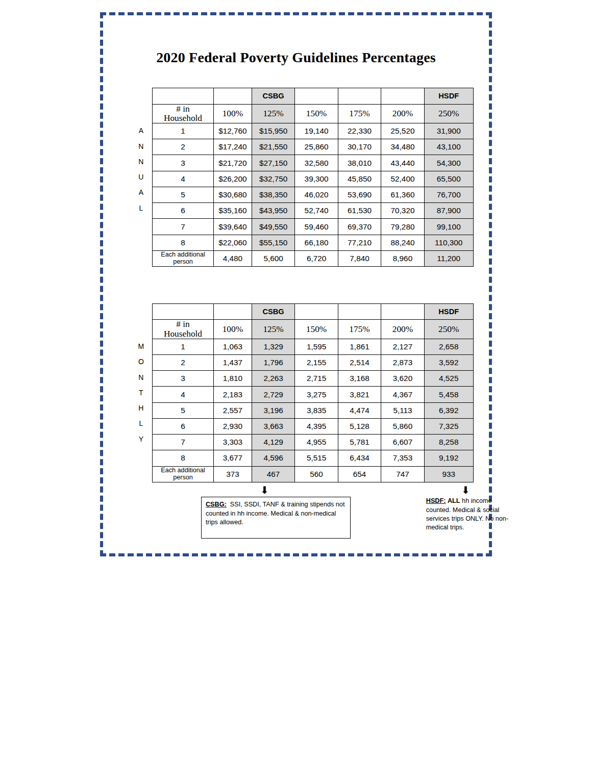2020 Federal Poverty Guidelines Percentages
A N N U A L
| | | CSBG | | | | HSDF |
| # in Household | 100% | 125% | 150% | 175% | 200% | 250% |
| 1 | $12,760 | $15,950 | 19,140 | 22,330 | 25,520 | 31,900 |
| 2 | $17,240 | $21,550 | 25,860 | 30,170 | 34,480 | 43,100 |
| 3 | $21,720 | $27,150 | 32,580 | 38,010 | 43,440 | 54,300 |
| 4 | $26,200 | $32,750 | 39,300 | 45,850 | 52,400 | 65,500 |
| 5 | $30,680 | $38,350 | 46,020 | 53,690 | 61,360 | 76,700 |
| 6 | $35,160 | $43,950 | 52,740 | 61,530 | 70,320 | 87,900 |
| 7 | $39,640 | $49,550 | 59,460 | 69,370 | 79,280 | 99,100 |
| 8 | $22,060 | $55,150 | 66,180 | 77,210 | 88,240 | 110,300 |
| Each additional person | 4,480 | 5,600 | 6,720 | 7,840 | 8,960 | 11,200 |
M O N T H L Y
| | | CSBG | | | | HSDF |
| # in Household | 100% | 125% | 150% | 175% | 200% | 250% |
| 1 | 1,063 | 1,329 | 1,595 | 1,861 | 2,127 | 2,658 |
| 2 | 1,437 | 1,796 | 2,155 | 2,514 | 2,873 | 3,592 |
| 3 | 1,810 | 2,263 | 2,715 | 3,168 | 3,620 | 4,525 |
| 4 | 2,183 | 2,729 | 3,275 | 3,821 | 4,367 | 5,458 |
| 5 | 2,557 | 3,196 | 3,835 | 4,474 | 5,113 | 6,392 |
| 6 | 2,930 | 3,663 | 4,395 | 5,128 | 5,860 | 7,325 |
| 7 | 3,303 | 4,129 | 4,955 | 5,781 | 6,607 | 8,258 |
| 8 | 3,677 | 4,596 | 5,515 | 6,434 | 7,353 | 9,192 |
| Each additional person | 373 | 467 | 560 | 654 | 747 | 933 |
⬇
⬇
CSBG: SSI, SSDI, TANF & training stipends not counted in hh income. Medical & non-medical trips allowed.
HSDF: ALL hh income counted. Medical & social services trips ONLY. No non-medical trips.